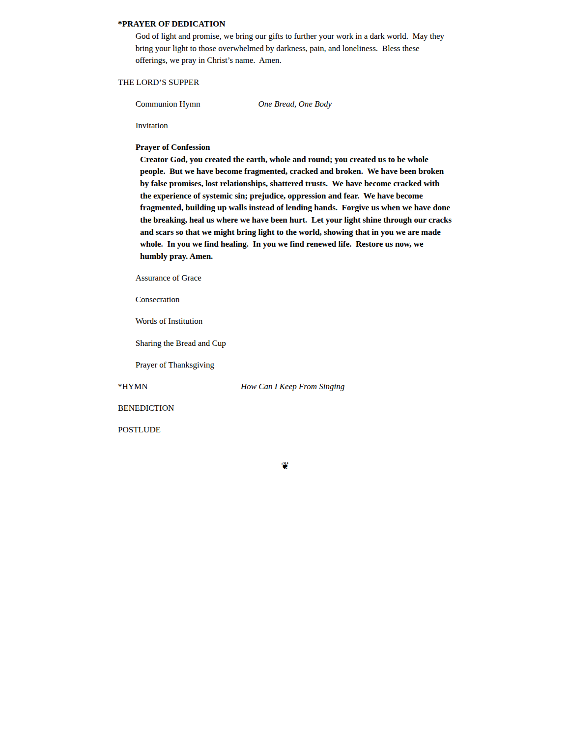*PRAYER OF DEDICATION
God of light and promise, we bring our gifts to further your work in a dark world. May they bring your light to those overwhelmed by darkness, pain, and loneliness. Bless these offerings, we pray in Christ’s name. Amen.
THE LORD’S SUPPER
Communion Hymn One Bread, One Body
Invitation
Prayer of Confession
Creator God, you created the earth, whole and round; you created us to be whole people. But we have become fragmented, cracked and broken. We have been broken by false promises, lost relationships, shattered trusts. We have become cracked with the experience of systemic sin; prejudice, oppression and fear. We have become fragmented, building up walls instead of lending hands. Forgive us when we have done the breaking, heal us where we have been hurt. Let your light shine through our cracks and scars so that we might bring light to the world, showing that in you we are made whole. In you we find healing. In you we find renewed life. Restore us now, we humbly pray. Amen.
Assurance of Grace
Consecration
Words of Institution
Sharing the Bread and Cup
Prayer of Thanksgiving
*HYMN How Can I Keep From Singing
BENEDICTION
POSTLUDE
❦